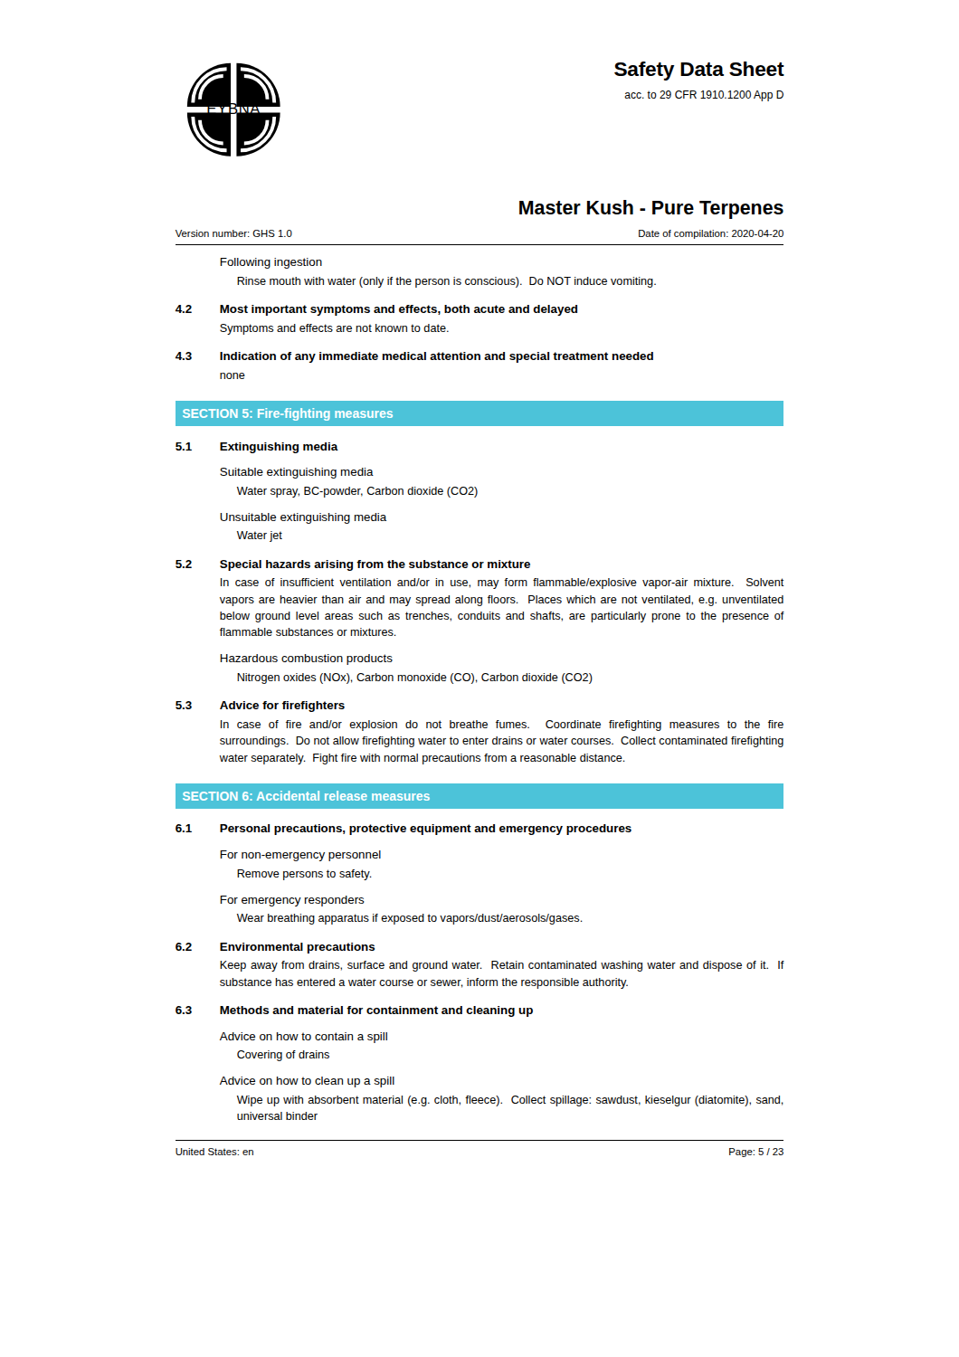EYBNA
Safety Data Sheet
acc. to 29 CFR 1910.1200 App D
Master Kush - Pure Terpenes
Version number: GHS 1.0 Date of compilation: 2020-04-20
Following ingestion
Rinse mouth with water (only if the person is conscious). Do NOT induce vomiting.
4.2
Most important symptoms and effects, both acute and delayed
Symptoms and effects are not known to date.
4.3
Indication of any immediate medical attention and special treatment needed
none
SECTION 5: Fire-fighting measures
5.1
Extinguishing media
Suitable extinguishing media
Water spray, BC-powder, Carbon dioxide (CO2)
Unsuitable extinguishing media
Water jet
5.2
Special hazards arising from the substance or mixture
In case of insufficient ventilation and/or in use, may form flammable/explosive vapor-air mixture. Solvent vapors are heavier than air and may spread along floors. Places which are not ventilated, e.g. unventilated below ground level areas such as trenches, conduits and shafts, are particularly prone to the presence of flammable substances or mixtures.
Hazardous combustion products
Nitrogen oxides (NOx), Carbon monoxide (CO), Carbon dioxide (CO2)
5.3
Advice for firefighters
In case of fire and/or explosion do not breathe fumes. Coordinate firefighting measures to the fire surroundings. Do not allow firefighting water to enter drains or water courses. Collect contaminated firefighting water separately. Fight fire with normal precautions from a reasonable distance.
SECTION 6: Accidental release measures
6.1
Personal precautions, protective equipment and emergency procedures
For non-emergency personnel
Remove persons to safety.
For emergency responders
Wear breathing apparatus if exposed to vapors/dust/aerosols/gases.
6.2
Environmental precautions
Keep away from drains, surface and ground water. Retain contaminated washing water and dispose of it. If substance has entered a water course or sewer, inform the responsible authority.
6.3
Methods and material for containment and cleaning up
Advice on how to contain a spill
Covering of drains
Advice on how to clean up a spill
Wipe up with absorbent material (e.g. cloth, fleece). Collect spillage: sawdust, kieselgur (diatomite), sand, universal binder
United States: en Page: 5 / 23